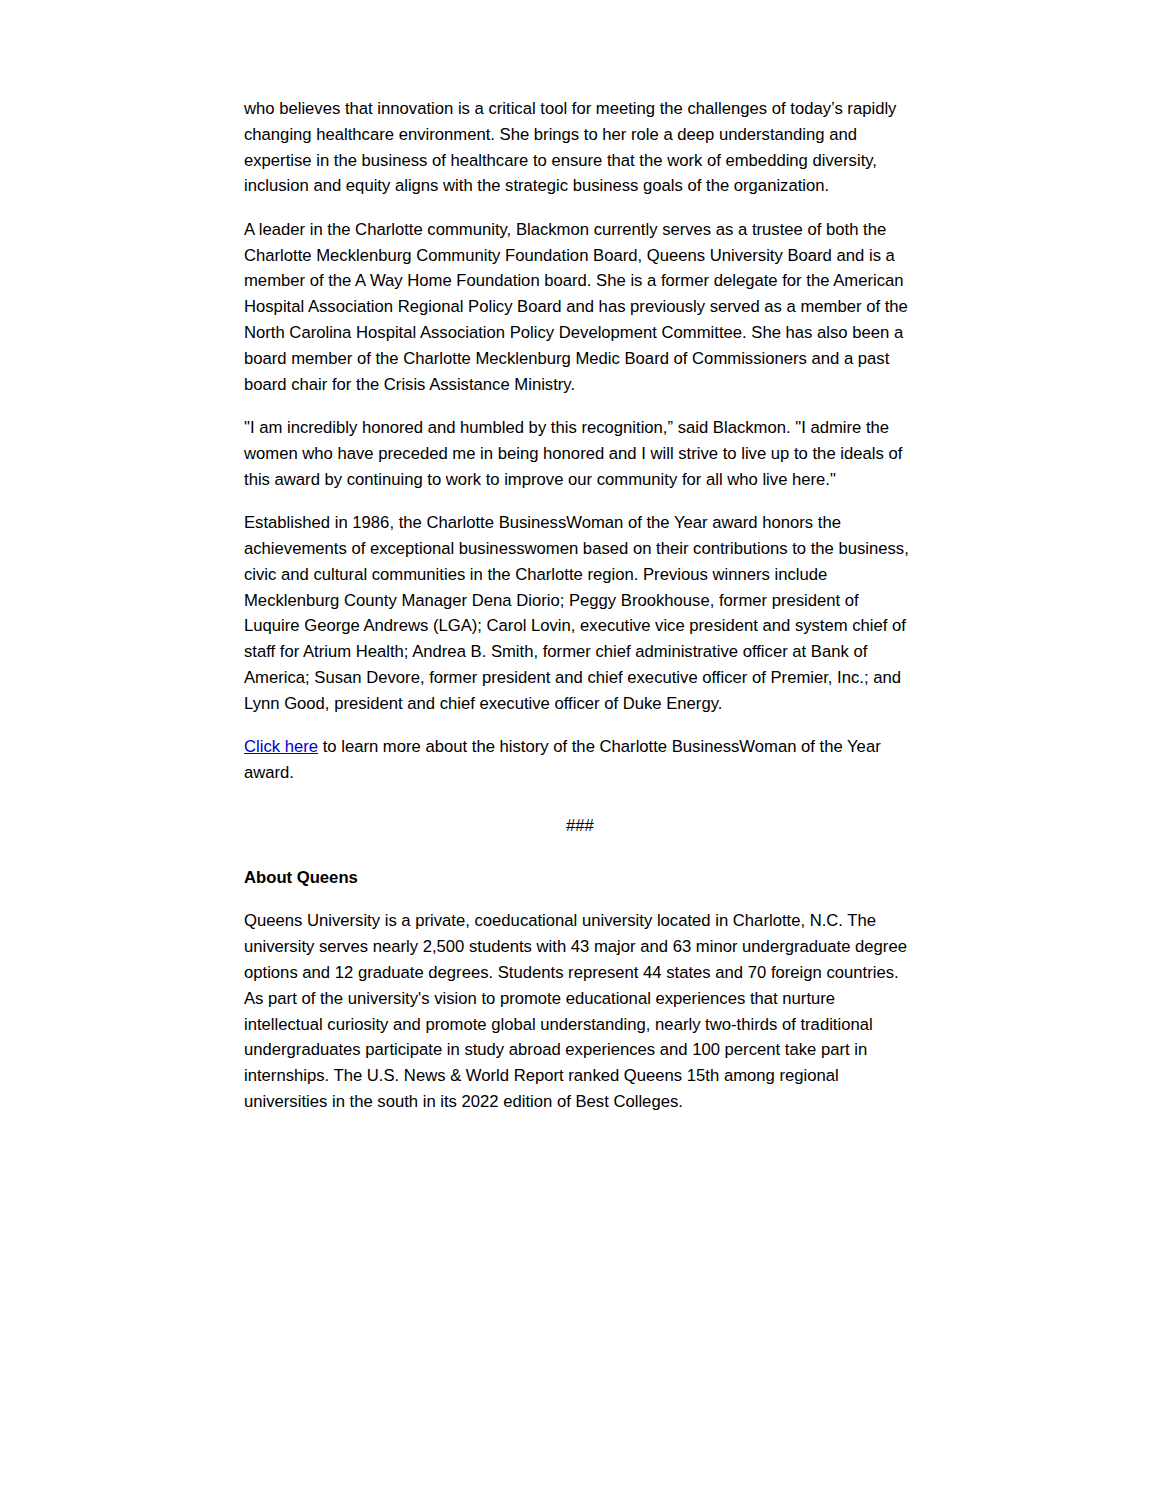who believes that innovation is a critical tool for meeting the challenges of today’s rapidly changing healthcare environment. She brings to her role a deep understanding and expertise in the business of healthcare to ensure that the work of embedding diversity, inclusion and equity aligns with the strategic business goals of the organization.
A leader in the Charlotte community, Blackmon currently serves as a trustee of both the Charlotte Mecklenburg Community Foundation Board, Queens University Board and is a member of the A Way Home Foundation board. She is a former delegate for the American Hospital Association Regional Policy Board and has previously served as a member of the North Carolina Hospital Association Policy Development Committee. She has also been a board member of the Charlotte Mecklenburg Medic Board of Commissioners and a past board chair for the Crisis Assistance Ministry.
"I am incredibly honored and humbled by this recognition,” said Blackmon. "I admire the women who have preceded me in being honored and I will strive to live up to the ideals of this award by continuing to work to improve our community for all who live here."
Established in 1986, the Charlotte BusinessWoman of the Year award honors the achievements of exceptional businesswomen based on their contributions to the business, civic and cultural communities in the Charlotte region. Previous winners include Mecklenburg County Manager Dena Diorio; Peggy Brookhouse, former president of Luquire George Andrews (LGA); Carol Lovin, executive vice president and system chief of staff for Atrium Health; Andrea B. Smith, former chief administrative officer at Bank of America; Susan Devore, former president and chief executive officer of Premier, Inc.; and Lynn Good, president and chief executive officer of Duke Energy.
Click here to learn more about the history of the Charlotte BusinessWoman of the Year award.
###
About Queens
Queens University is a private, coeducational university located in Charlotte, N.C. The university serves nearly 2,500 students with 43 major and 63 minor undergraduate degree options and 12 graduate degrees. Students represent 44 states and 70 foreign countries. As part of the university's vision to promote educational experiences that nurture intellectual curiosity and promote global understanding, nearly two-thirds of traditional undergraduates participate in study abroad experiences and 100 percent take part in internships. The U.S. News & World Report ranked Queens 15th among regional universities in the south in its 2022 edition of Best Colleges.